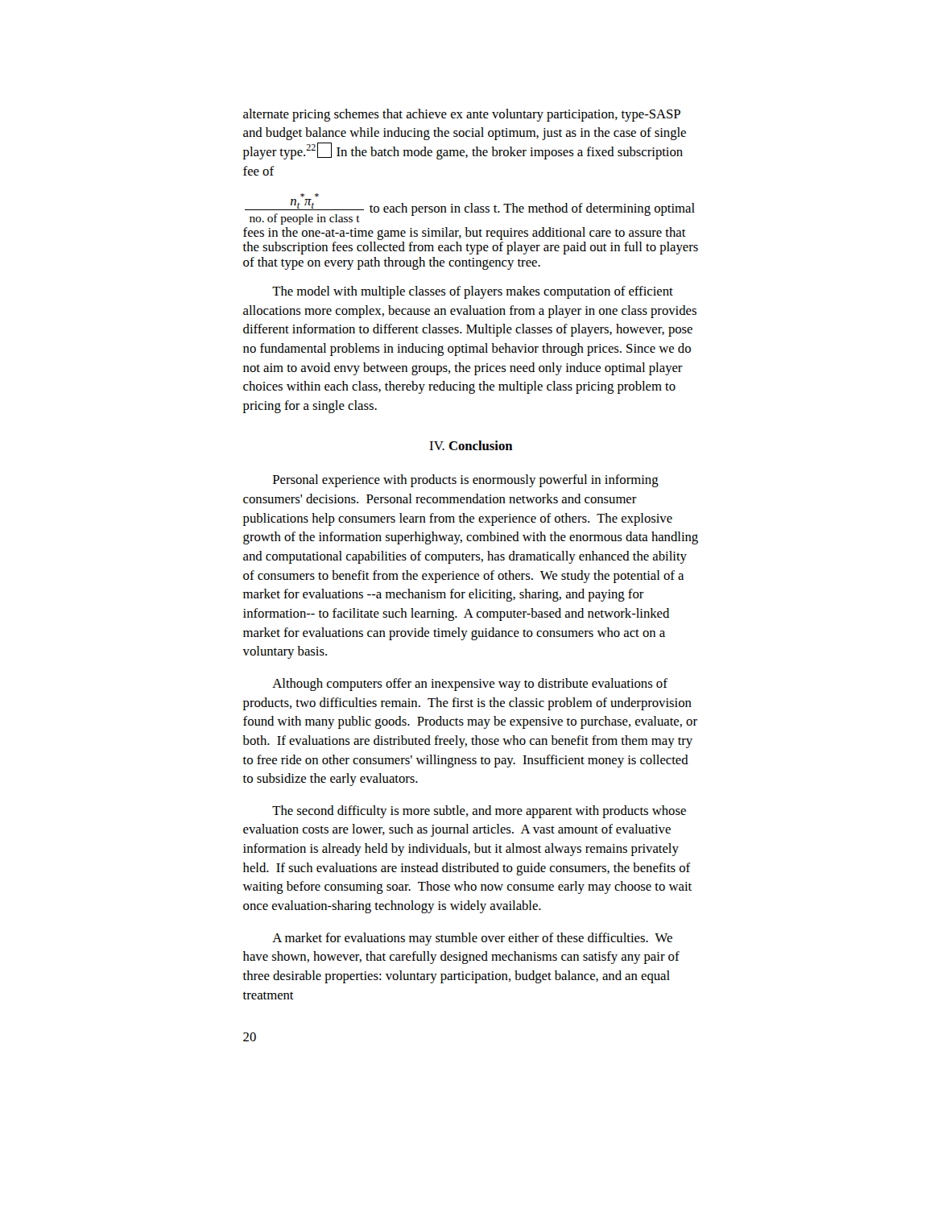alternate pricing schemes that achieve ex ante voluntary participation, type-SASP and budget balance while inducing the social optimum, just as in the case of single player type.22 In the batch mode game, the broker imposes a fixed subscription fee of
nt*πt*no. of people in class t to each person in class t. The method of determining optimal fees in the one-at-a-time game is similar, but requires additional care to assure that the subscription fees collected from each type of player are paid out in full to players of that type on every path through the contingency tree.
The model with multiple classes of players makes computation of efficient allocations more complex, because an evaluation from a player in one class provides different information to different classes. Multiple classes of players, however, pose no fundamental problems in inducing optimal behavior through prices. Since we do not aim to avoid envy between groups, the prices need only induce optimal player choices within each class, thereby reducing the multiple class pricing problem to pricing for a single class.
IV. Conclusion
Personal experience with products is enormously powerful in informing consumers' decisions. Personal recommendation networks and consumer publications help consumers learn from the experience of others. The explosive growth of the information superhighway, combined with the enormous data handling and computational capabilities of computers, has dramatically enhanced the ability of consumers to benefit from the experience of others. We study the potential of a market for evaluations --a mechanism for eliciting, sharing, and paying for information-- to facilitate such learning. A computer-based and network-linked market for evaluations can provide timely guidance to consumers who act on a voluntary basis.
Although computers offer an inexpensive way to distribute evaluations of products, two difficulties remain. The first is the classic problem of underprovision found with many public goods. Products may be expensive to purchase, evaluate, or both. If evaluations are distributed freely, those who can benefit from them may try to free ride on other consumers' willingness to pay. Insufficient money is collected to subsidize the early evaluators.
The second difficulty is more subtle, and more apparent with products whose evaluation costs are lower, such as journal articles. A vast amount of evaluative information is already held by individuals, but it almost always remains privately held. If such evaluations are instead distributed to guide consumers, the benefits of waiting before consuming soar. Those who now consume early may choose to wait once evaluation-sharing technology is widely available.
A market for evaluations may stumble over either of these difficulties. We have shown, however, that carefully designed mechanisms can satisfy any pair of three desirable properties: voluntary participation, budget balance, and an equal treatment
20